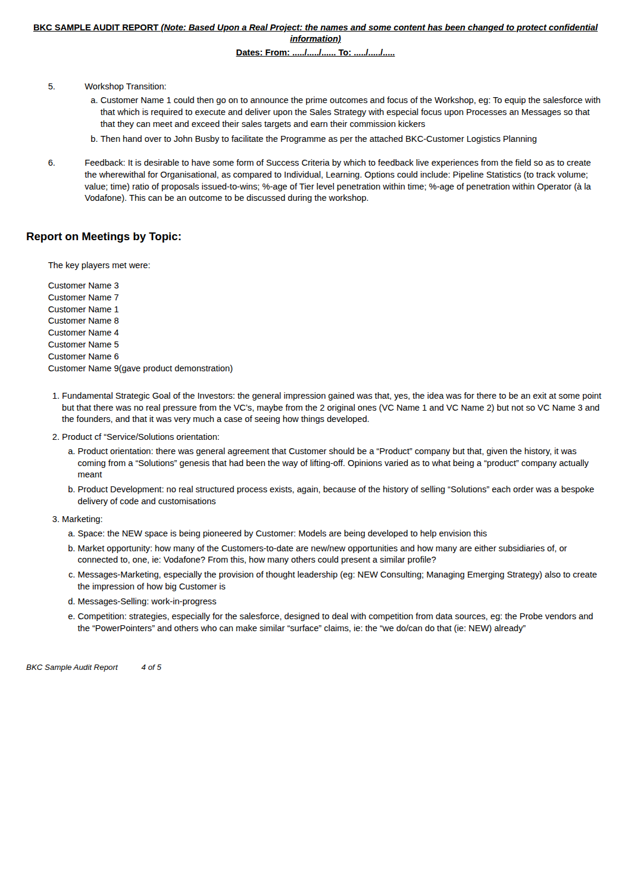BKC SAMPLE AUDIT REPORT (Note: Based Upon a Real Project: the names and some content has been changed to protect confidential information)
Dates: From: ...../...../...... To: ...../...../.....
5. Workshop Transition:
Customer Name 1 could then go on to announce the prime outcomes and focus of the Workshop, eg: To equip the salesforce with that which is required to execute and deliver upon the Sales Strategy with especial focus upon Processes an Messages so that that they can meet and exceed their sales targets and earn their commission kickers
Then hand over to John Busby to facilitate the Programme as per the attached BKC-Customer Logistics Planning
6. Feedback: It is desirable to have some form of Success Criteria by which to feedback live experiences from the field so as to create the wherewithal for Organisational, as compared to Individual, Learning. Options could include: Pipeline Statistics (to track volume; value; time) ratio of proposals issued-to-wins; %-age of Tier level penetration within time; %-age of penetration within Operator (à la Vodafone). This can be an outcome to be discussed during the workshop.
Report on Meetings by Topic:
The key players met were:
Customer Name 3
Customer Name 7
Customer Name 1
Customer Name 8
Customer Name 4
Customer Name 5
Customer Name 6
Customer Name 9(gave product demonstration)
Fundamental Strategic Goal of the Investors: the general impression gained was that, yes, the idea was for there to be an exit at some point but that there was no real pressure from the VC’s, maybe from the 2 original ones (VC Name 1 and VC Name 2) but not so VC Name 3 and the founders, and that it was very much a case of seeing how things developed.
Product cf “Service/Solutions orientation:
Product orientation: there was general agreement that Customer should be a “Product” company but that, given the history, it was coming from a “Solutions” genesis that had been the way of lifting-off. Opinions varied as to what being a “product” company actually meant
Product Development: no real structured process exists, again, because of the history of selling “Solutions” each order was a bespoke delivery of code and customisations
Marketing:
Space: the NEW space is being pioneered by Customer: Models are being developed to help envision this
Market opportunity: how many of the Customers-to-date are new/new opportunities and how many are either subsidiaries of, or connected to, one, ie: Vodafone? From this, how many others could present a similar profile?
Messages-Marketing, especially the provision of thought leadership (eg: NEW Consulting; Managing Emerging Strategy) also to create the impression of how big Customer is
Messages-Selling: work-in-progress
Competition: strategies, especially for the salesforce, designed to deal with competition from data sources, eg: the Probe vendors and the “PowerPointers” and others who can make similar “surface” claims, ie: the “we do/can do that (ie: NEW) already”
BKC Sample Audit Report 4 of 5